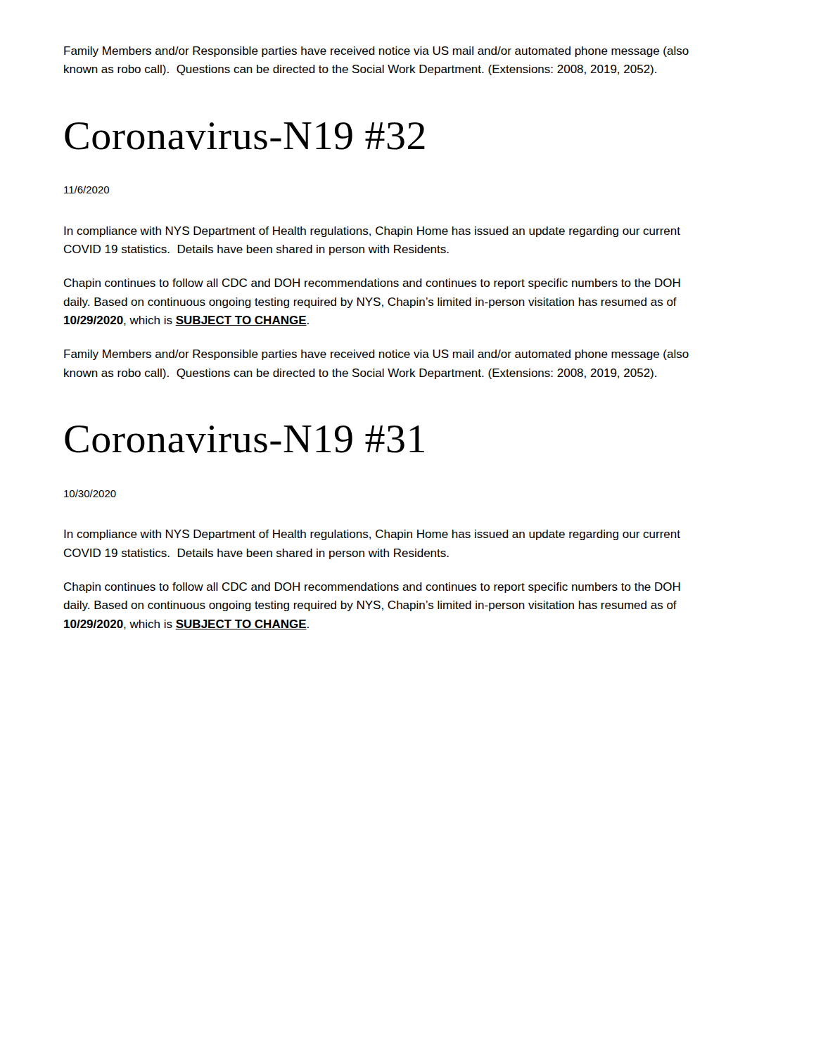Family Members and/or Responsible parties have received notice via US mail and/or automated phone message (also known as robo call). Questions can be directed to the Social Work Department. (Extensions: 2008, 2019, 2052).
Coronavirus-N19 #32
11/6/2020
In compliance with NYS Department of Health regulations, Chapin Home has issued an update regarding our current COVID 19 statistics. Details have been shared in person with Residents.
Chapin continues to follow all CDC and DOH recommendations and continues to report specific numbers to the DOH daily. Based on continuous ongoing testing required by NYS, Chapin’s limited in-person visitation has resumed as of 10/29/2020, which is SUBJECT TO CHANGE.
Family Members and/or Responsible parties have received notice via US mail and/or automated phone message (also known as robo call). Questions can be directed to the Social Work Department. (Extensions: 2008, 2019, 2052).
Coronavirus-N19 #31
10/30/2020
In compliance with NYS Department of Health regulations, Chapin Home has issued an update regarding our current COVID 19 statistics. Details have been shared in person with Residents.
Chapin continues to follow all CDC and DOH recommendations and continues to report specific numbers to the DOH daily. Based on continuous ongoing testing required by NYS, Chapin’s limited in-person visitation has resumed as of 10/29/2020, which is SUBJECT TO CHANGE.